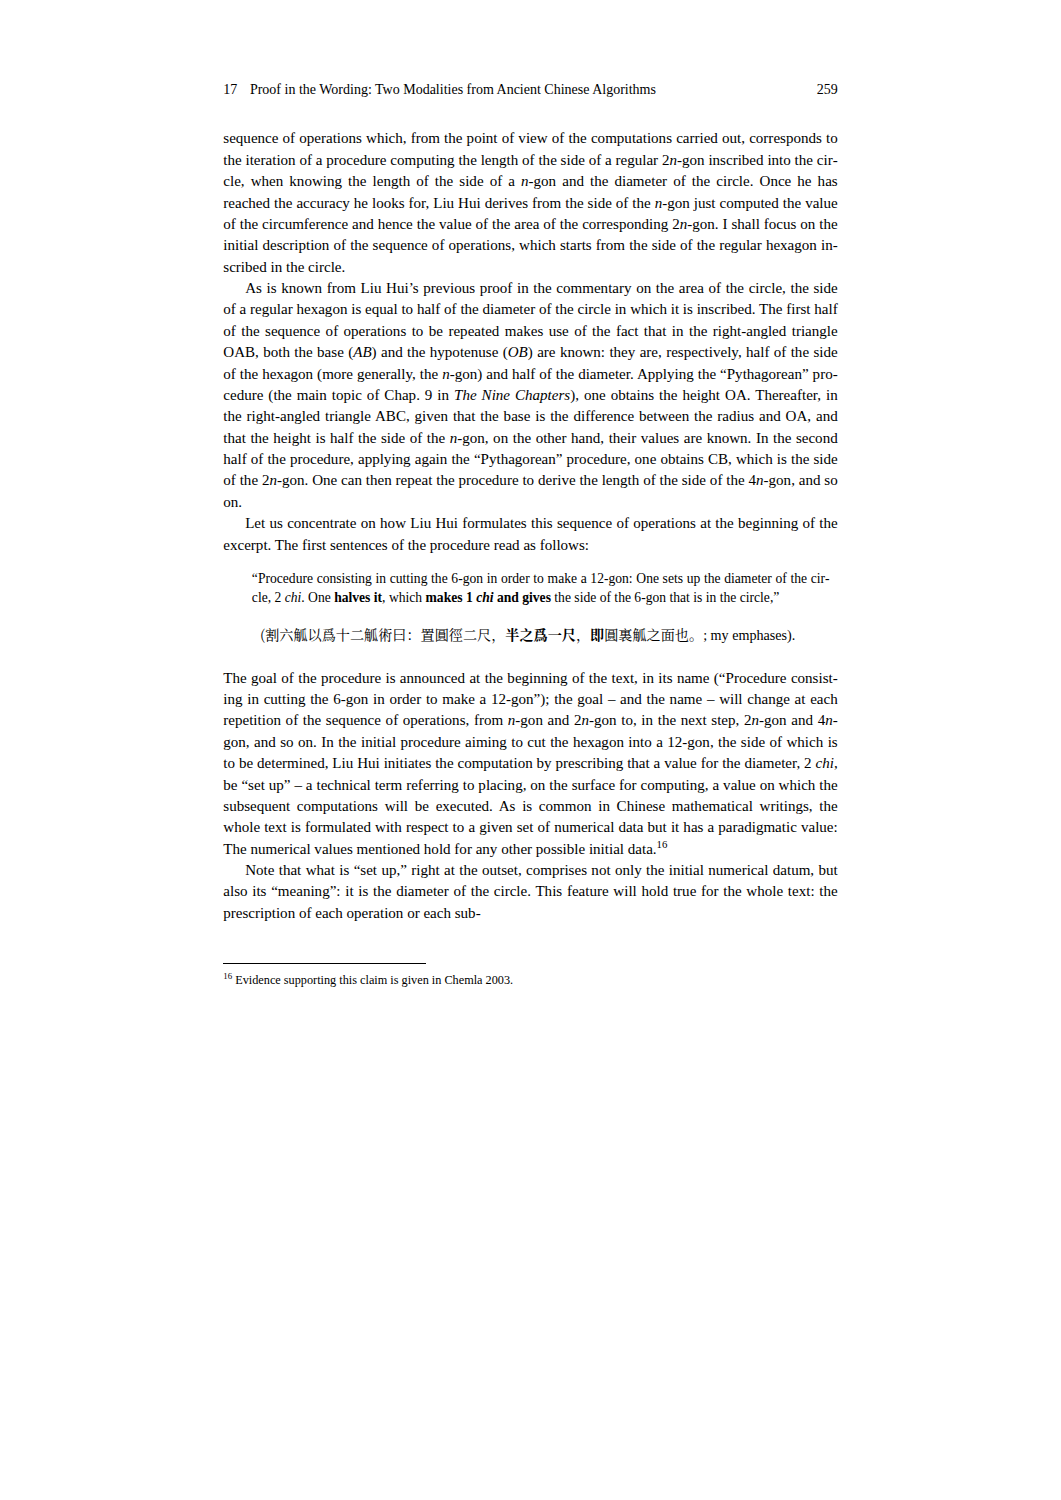17 Proof in the Wording: Two Modalities from Ancient Chinese Algorithms 259
sequence of operations which, from the point of view of the computations carried out, corresponds to the iteration of a procedure computing the length of the side of a regular 2n-gon inscribed into the circle, when knowing the length of the side of a n-gon and the diameter of the circle. Once he has reached the accuracy he looks for, Liu Hui derives from the side of the n-gon just computed the value of the circumference and hence the value of the area of the corresponding 2n-gon. I shall focus on the initial description of the sequence of operations, which starts from the side of the regular hexagon inscribed in the circle.
As is known from Liu Hui’s previous proof in the commentary on the area of the circle, the side of a regular hexagon is equal to half of the diameter of the circle in which it is inscribed. The first half of the sequence of operations to be repeated makes use of the fact that in the right-angled triangle OAB, both the base (AB) and the hypotenuse (OB) are known: they are, respectively, half of the side of the hexagon (more generally, the n-gon) and half of the diameter. Applying the “Pythagorean” procedure (the main topic of Chap. 9 in The Nine Chapters), one obtains the height OA. Thereafter, in the right-angled triangle ABC, given that the base is the difference between the radius and OA, and that the height is half the side of the n-gon, on the other hand, their values are known. In the second half of the procedure, applying again the “Pythagorean” procedure, one obtains CB, which is the side of the 2n-gon. One can then repeat the procedure to derive the length of the side of the 4n-gon, and so on.
Let us concentrate on how Liu Hui formulates this sequence of operations at the beginning of the excerpt. The first sentences of the procedure read as follows:
“Procedure consisting in cutting the 6-gon in order to make a 12-gon: One sets up the diameter of the circle, 2 chi. One halves it, which makes 1 chi and gives the side of the 6-gon that is in the circle,”
(割六觚以爲十二觚術曰：置圓徑二尺，半之爲一尺，即圓裏觚之面也。; my emphases).
The goal of the procedure is announced at the beginning of the text, in its name (“Procedure consisting in cutting the 6-gon in order to make a 12-gon”); the goal – and the name – will change at each repetition of the sequence of operations, from n-gon and 2n-gon to, in the next step, 2n-gon and 4n-gon, and so on. In the initial procedure aiming to cut the hexagon into a 12-gon, the side of which is to be determined, Liu Hui initiates the computation by prescribing that a value for the diameter, 2 chi, be “set up” – a technical term referring to placing, on the surface for computing, a value on which the subsequent computations will be executed. As is common in Chinese mathematical writings, the whole text is formulated with respect to a given set of numerical data but it has a paradigmatic value: The numerical values mentioned hold for any other possible initial data.16
Note that what is “set up,” right at the outset, comprises not only the initial numerical datum, but also its “meaning”: it is the diameter of the circle. This feature will hold true for the whole text: the prescription of each operation or each sub-
16 Evidence supporting this claim is given in Chemla 2003.